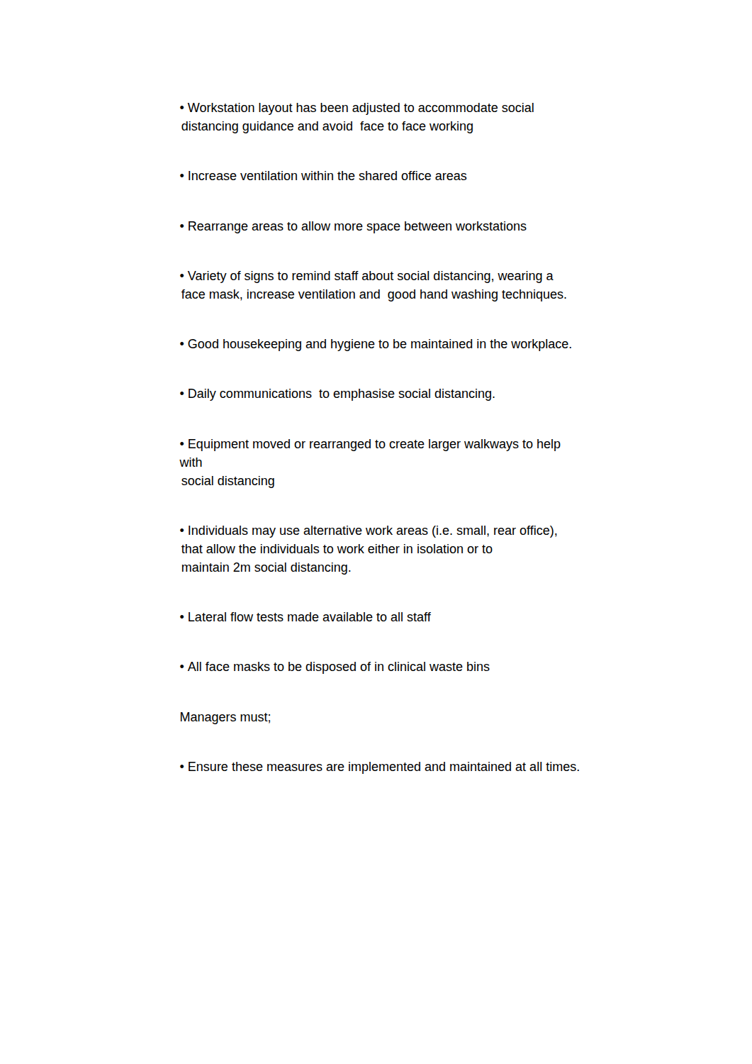Workstation layout has been adjusted to accommodate social distancing guidance and avoid face to face working
Increase ventilation within the shared office areas
Rearrange areas to allow more space between workstations
Variety of signs to remind staff about social distancing, wearing a face mask, increase ventilation and good hand washing techniques.
Good housekeeping and hygiene to be maintained in the workplace.
Daily communications to emphasise social distancing.
Equipment moved or rearranged to create larger walkways to help with social distancing
Individuals may use alternative work areas (i.e. small, rear office), that allow the individuals to work either in isolation or to maintain 2m social distancing.
Lateral flow tests made available to all staff
All face masks to be disposed of in clinical waste bins
Managers must;
• Ensure these measures are implemented and maintained at all times.